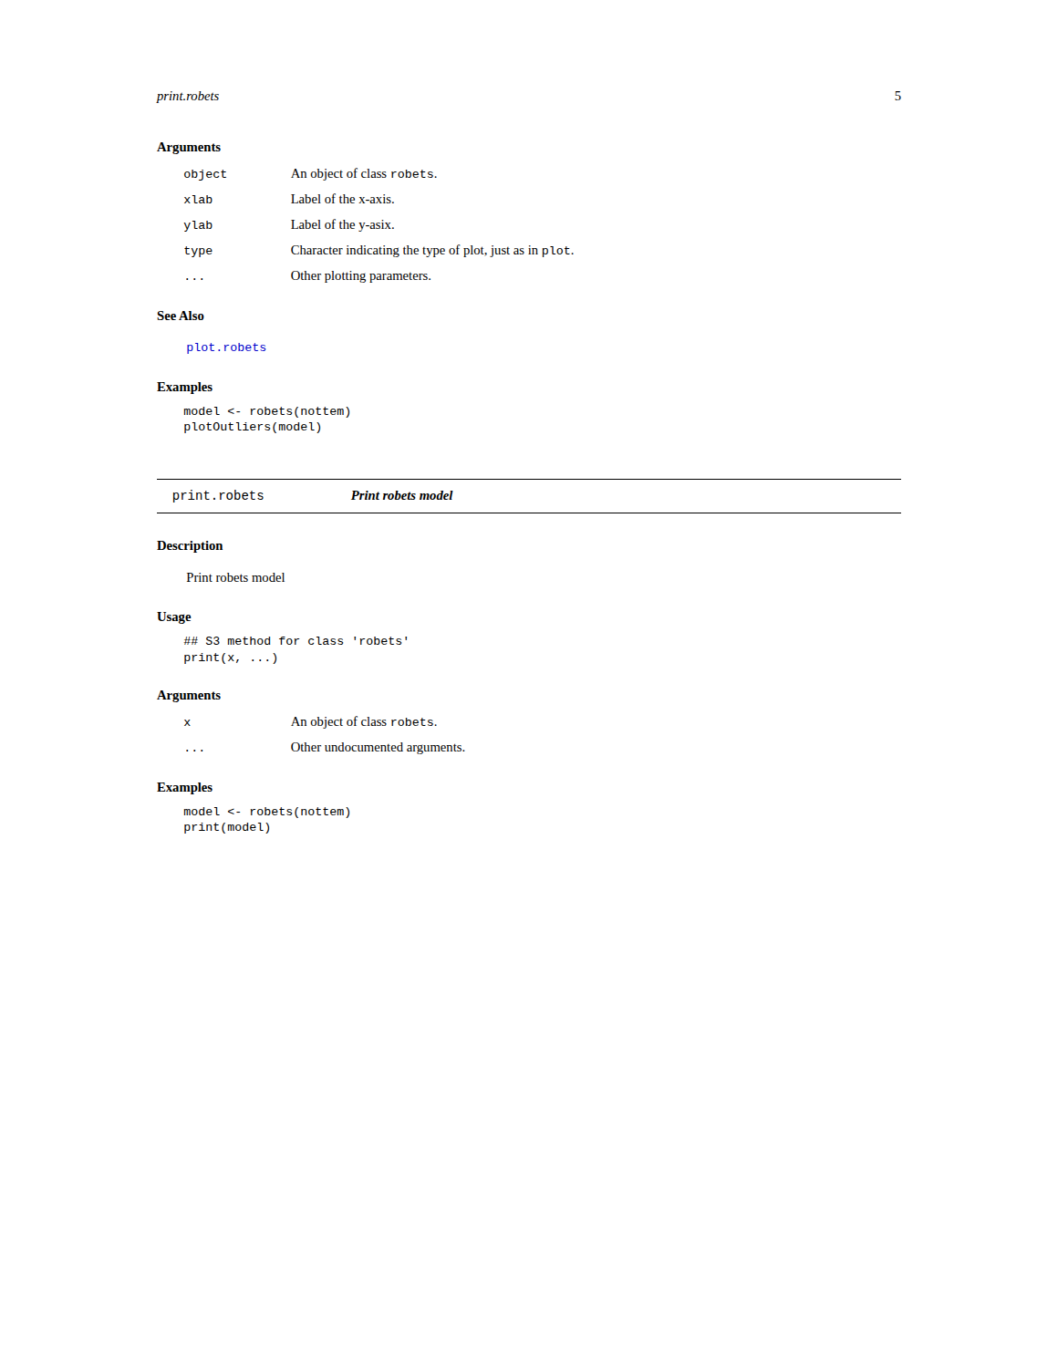print.robets 5
Arguments
object
An object of class robets.
xlab
Label of the x-axis.
ylab
Label of the y-asix.
type
Character indicating the type of plot, just as in plot.
...
Other plotting parameters.
See Also
plot.robets
Examples
model <- robets(nottem)
plotOutliers(model)
print.robets Print robets model
Description
Print robets model
Usage
## S3 method for class 'robets'
print(x, ...)
Arguments
x
An object of class robets.
...
Other undocumented arguments.
Examples
model <- robets(nottem)
print(model)